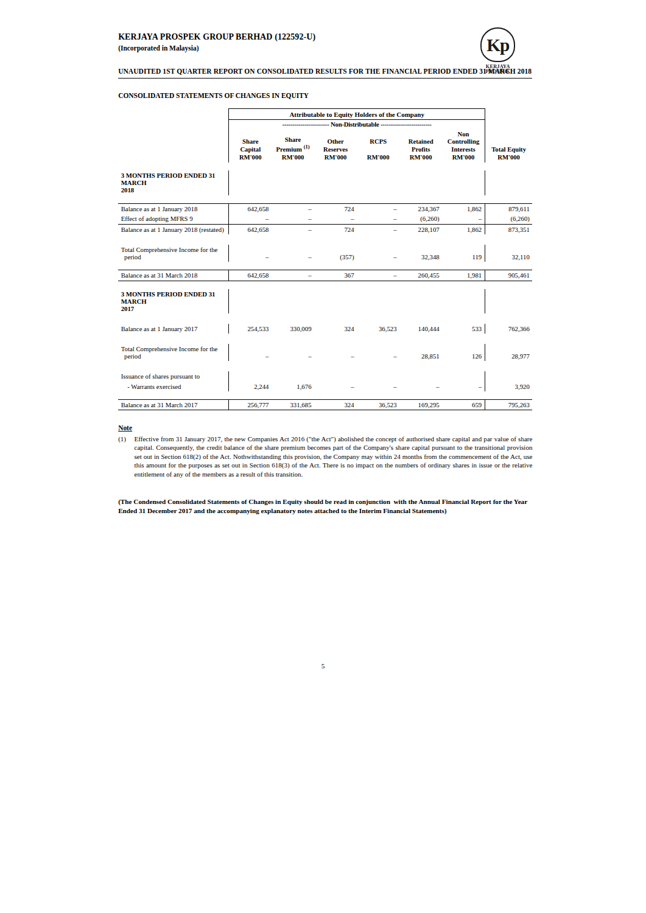Kp
KERJAYA
PROSPEK
KERJAYA PROSPEK GROUP BERHAD (122592-U)
(Incorporated in Malaysia)
UNAUDITED 1ST QUARTER REPORT ON CONSOLIDATED RESULTS FOR THE FINANCIAL PERIOD ENDED 31 MARCH 2018
CONSOLIDATED STATEMENTS OF CHANGES IN EQUITY
| | Attributable to Equity Holders of the Company | |
| | ----------------------- Non-Distributable ------------------------- | |
| | Share Capital RM'000 | Share Premium (1) RM'000 | Other Reserves RM'000 | RCPS RM'000 | Retained Profits RM'000 | Non Controlling Interests RM'000 | Total Equity RM'000 |
| 3 MONTHS PERIOD ENDED 31 MARCH 2018 | | | | | | | |
| Balance as at 1 January 2018 | 642,658 | – | 724 | – | 234,367 | 1,862 | 879,611 |
| Effect of adopting MFRS 9 | – | – | – | – | (6,260) | – | (6,260) |
| Balance as at 1 January 2018 (restated) | 642,658 | – | 724 | – | 228,107 | 1,862 | 873,351 |
| Total Comprehensive Income for the period | – | – | (357) | – | 32,348 | 119 | 32,110 |
| Balance as at 31 March 2018 | 642,658 | – | 367 | – | 260,455 | 1,981 | 905,461 |
| 3 MONTHS PERIOD ENDED 31 MARCH 2017 | | | | | | | |
| Balance as at 1 January 2017 | 254,533 | 330,009 | 324 | 36,523 | 140,444 | 533 | 762,366 |
| Total Comprehensive Income for the period | – | – | – | – | 28,851 | 126 | 28,977 |
| Issuance of shares pursuant to | | | | | | | |
| - Warrants exercised | 2,244 | 1,676 | – | – | – | – | 3,920 |
| Balance as at 31 March 2017 | 256,777 | 331,685 | 324 | 36,523 | 169,295 | 659 | 795,263 |
Note
(1)
Effective from 31 January 2017, the new Companies Act 2016 ("the Act") abolished the concept of authorised share capital and par value of share capital. Consequently, the credit balance of the share premium becomes part of the Company's share capital pursuant to the transitional provision set out in Section 618(2) of the Act. Nothwithstanding this provision, the Company may within 24 months from the commencement of the Act, use this amount for the purposes as set out in Section 618(3) of the Act. There is no impact on the numbers of ordinary shares in issue or the relative entitlement of any of the members as a result of this transition.
(The Condensed Consolidated Statements of Changes in Equity should be read in conjunction with the Annual Financial Report for the Year Ended 31 December 2017 and the accompanying explanatory notes attached to the Interim Financial Statements)
5